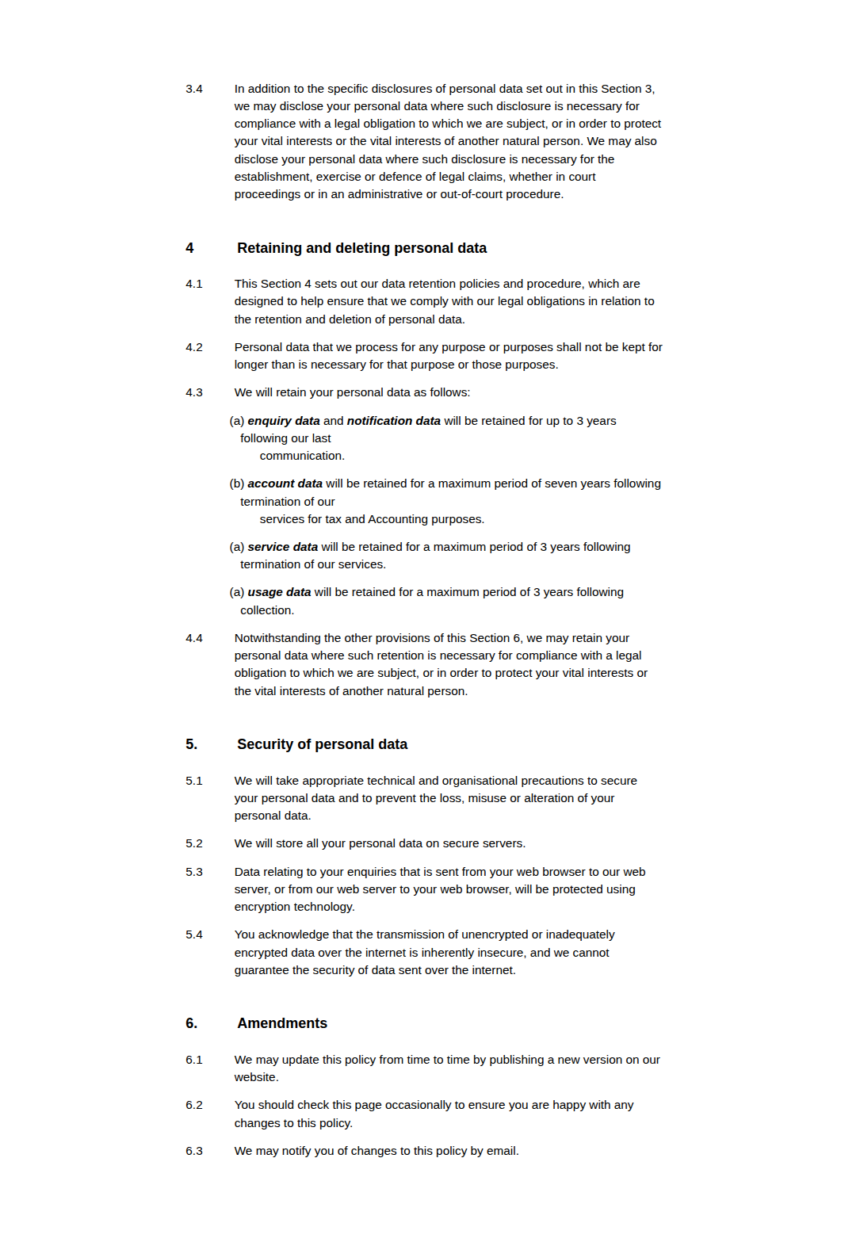3.4
In addition to the specific disclosures of personal data set out in this Section 3, we may disclose your personal data where such disclosure is necessary for compliance with a legal obligation to which we are subject, or in order to protect your vital interests or the vital interests of another natural person. We may also disclose your personal data where such disclosure is necessary for the establishment, exercise or defence of legal claims, whether in court proceedings or in an administrative or out-of-court procedure.
4 Retaining and deleting personal data
4.1
This Section 4 sets out our data retention policies and procedure, which are designed to help ensure that we comply with our legal obligations in relation to the retention and deletion of personal data.
4.2
Personal data that we process for any purpose or purposes shall not be kept for longer than is necessary for that purpose or those purposes.
4.3
We will retain your personal data as follows:
(a) enquiry data and notification data will be retained for up to 3 years following our lastcommunication.
(b) account data will be retained for a maximum period of seven years following termination of ourservices for tax and Accounting purposes.
(a) service data will be retained for a maximum period of 3 years following termination of our services.
(a) usage data will be retained for a maximum period of 3 years following collection.
4.4
Notwithstanding the other provisions of this Section 6, we may retain your personal data where such retention is necessary for compliance with a legal obligation to which we are subject, or in order to protect your vital interests or the vital interests of another natural person.
5. Security of personal data
5.1
We will take appropriate technical and organisational precautions to secure your personal data and to prevent the loss, misuse or alteration of your personal data.
5.2
We will store all your personal data on secure servers.
5.3
Data relating to your enquiries that is sent from your web browser to our web server, or from our web server to your web browser, will be protected using encryption technology.
5.4
You acknowledge that the transmission of unencrypted or inadequately encrypted data over the internet is inherently insecure, and we cannot guarantee the security of data sent over the internet.
6. Amendments
6.1
We may update this policy from time to time by publishing a new version on our website.
6.2
You should check this page occasionally to ensure you are happy with any changes to this policy.
6.3
We may notify you of changes to this policy by email.